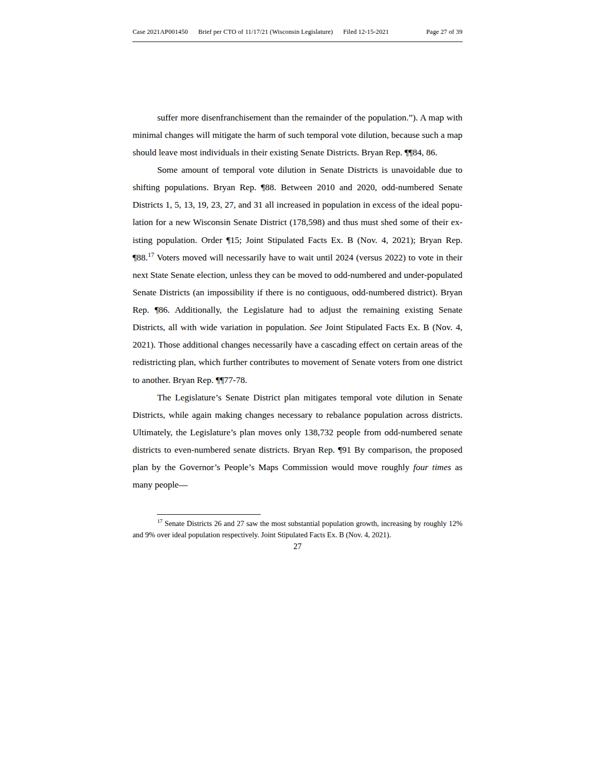Case 2021AP001450 Brief per CTO of 11/17/21 (Wisconsin Legislature) Filed 12-15-2021
Page 27 of 39
suffer more disenfranchisement than the remainder of the population.”). A map with minimal changes will mitigate the harm of such temporal vote dilution, because such a map should leave most individuals in their existing Senate Districts. Bryan Rep. ¶¶84, 86.
Some amount of temporal vote dilution in Senate Districts is unavoidable due to shifting populations. Bryan Rep. ¶88. Between 2010 and 2020, odd-numbered Senate Districts 1, 5, 13, 19, 23, 27, and 31 all increased in population in excess of the ideal population for a new Wisconsin Senate District (178,598) and thus must shed some of their existing population. Order ¶15; Joint Stipulated Facts Ex. B (Nov. 4, 2021); Bryan Rep. ¶88.17 Voters moved will necessarily have to wait until 2024 (versus 2022) to vote in their next State Senate election, unless they can be moved to odd-numbered and under-populated Senate Districts (an impossibility if there is no contiguous, odd-numbered district). Bryan Rep. ¶86. Additionally, the Legislature had to adjust the remaining existing Senate Districts, all with wide variation in population. See Joint Stipulated Facts Ex. B (Nov. 4, 2021). Those additional changes necessarily have a cascading effect on certain areas of the redistricting plan, which further contributes to movement of Senate voters from one district to another. Bryan Rep. ¶¶77-78.
The Legislature’s Senate District plan mitigates temporal vote dilution in Senate Districts, while again making changes necessary to rebalance population across districts. Ultimately, the Legislature’s plan moves only 138,732 people from odd-numbered senate districts to even-numbered senate districts. Bryan Rep. ¶91 By comparison, the proposed plan by the Governor’s People’s Maps Commission would move roughly four times as many people—
17 Senate Districts 26 and 27 saw the most substantial population growth, increasing by roughly 12% and 9% over ideal population respectively. Joint Stipulated Facts Ex. B (Nov. 4, 2021).
27